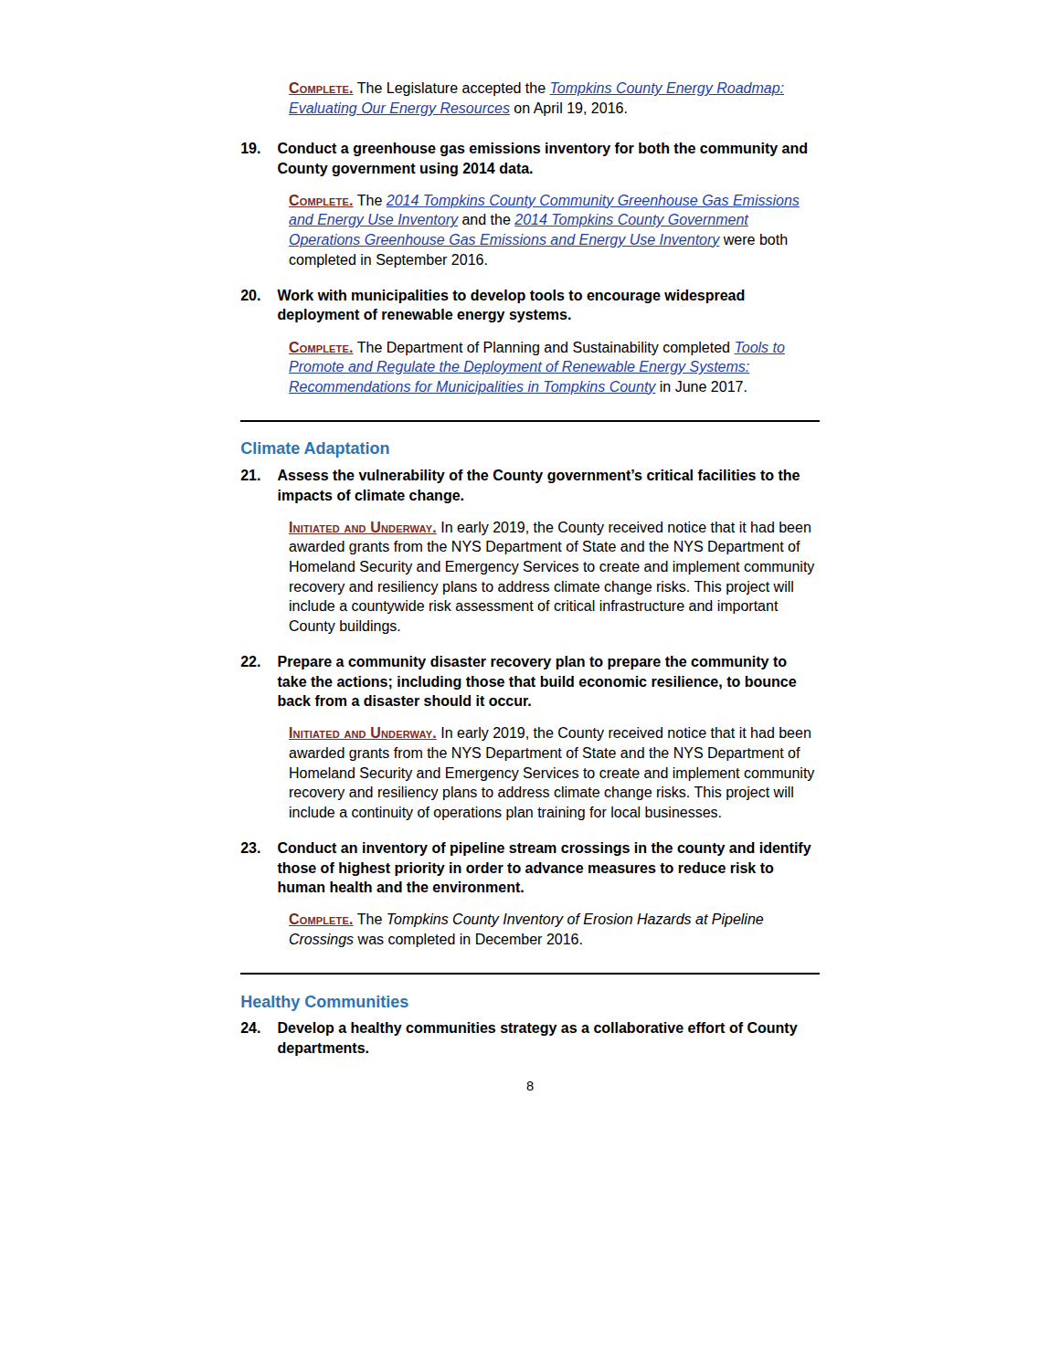Complete. The Legislature accepted the Tompkins County Energy Roadmap: Evaluating Our Energy Resources on April 19, 2016.
19.
Conduct a greenhouse gas emissions inventory for both the community and County government using 2014 data.
Complete. The 2014 Tompkins County Community Greenhouse Gas Emissions and Energy Use Inventory and the 2014 Tompkins County Government Operations Greenhouse Gas Emissions and Energy Use Inventory were both completed in September 2016.
20.
Work with municipalities to develop tools to encourage widespread deployment of renewable energy systems.
Complete. The Department of Planning and Sustainability completed Tools to Promote and Regulate the Deployment of Renewable Energy Systems: Recommendations for Municipalities in Tompkins County in June 2017.
Climate Adaptation
21.
Assess the vulnerability of the County government’s critical facilities to the impacts of climate change.
Initiated and Underway. In early 2019, the County received notice that it had been awarded grants from the NYS Department of State and the NYS Department of Homeland Security and Emergency Services to create and implement community recovery and resiliency plans to address climate change risks. This project will include a countywide risk assessment of critical infrastructure and important County buildings.
22.
Prepare a community disaster recovery plan to prepare the community to take the actions; including those that build economic resilience, to bounce back from a disaster should it occur.
Initiated and Underway. In early 2019, the County received notice that it had been awarded grants from the NYS Department of State and the NYS Department of Homeland Security and Emergency Services to create and implement community recovery and resiliency plans to address climate change risks. This project will include a continuity of operations plan training for local businesses.
23.
Conduct an inventory of pipeline stream crossings in the county and identify those of highest priority in order to advance measures to reduce risk to human health and the environment.
Complete. The Tompkins County Inventory of Erosion Hazards at Pipeline Crossings was completed in December 2016.
Healthy Communities
24.
Develop a healthy communities strategy as a collaborative effort of County departments.
8